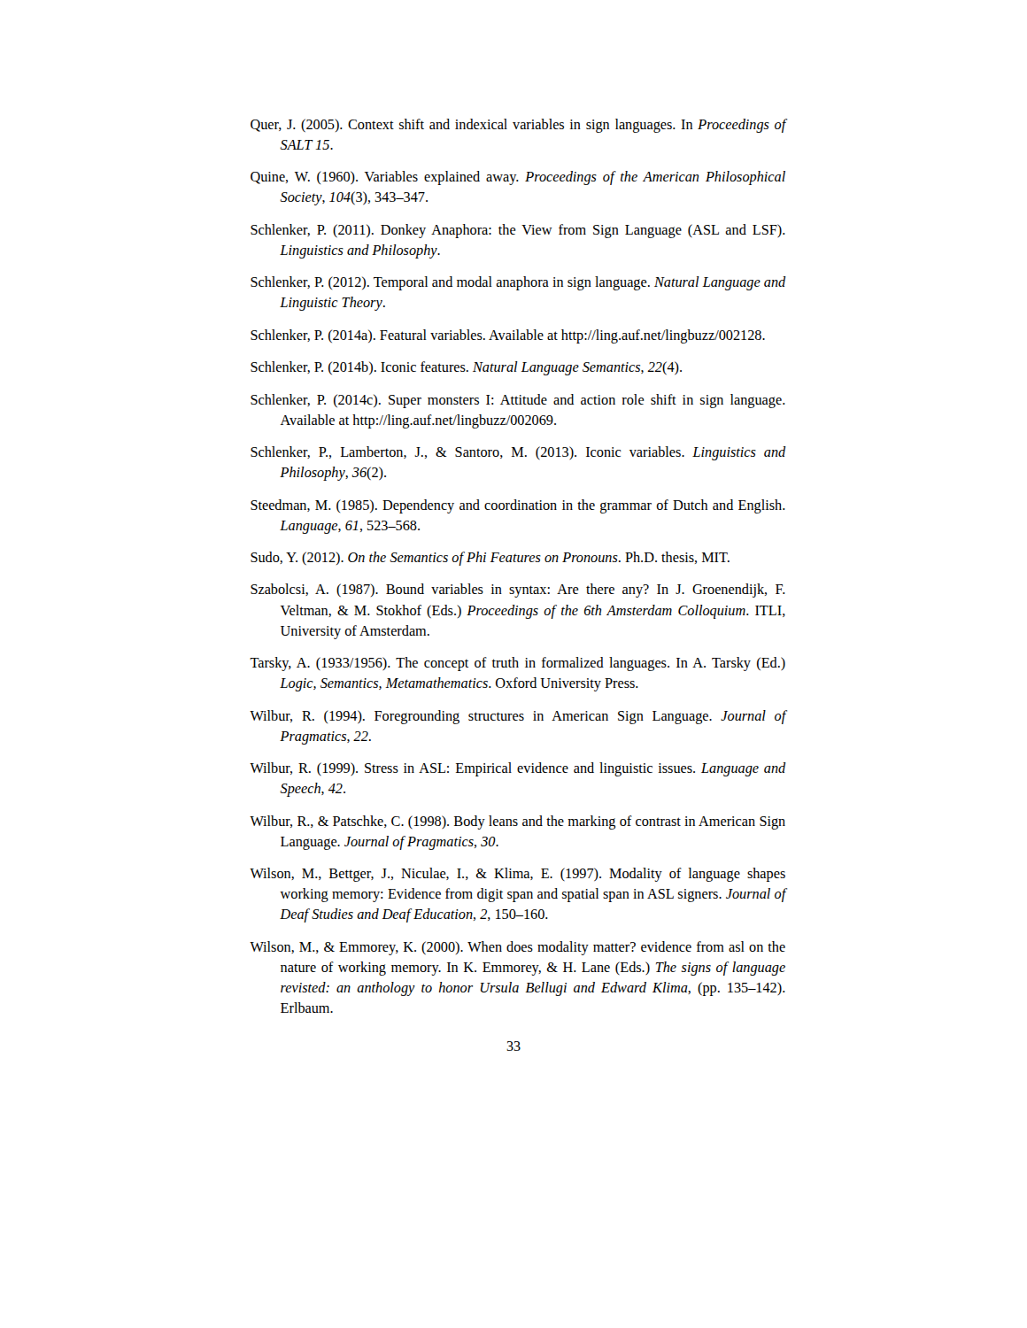Quer, J. (2005). Context shift and indexical variables in sign languages. In Proceedings of SALT 15.
Quine, W. (1960). Variables explained away. Proceedings of the American Philosophical Society, 104(3), 343–347.
Schlenker, P. (2011). Donkey Anaphora: the View from Sign Language (ASL and LSF). Linguistics and Philosophy.
Schlenker, P. (2012). Temporal and modal anaphora in sign language. Natural Language and Linguistic Theory.
Schlenker, P. (2014a). Featural variables. Available at http://ling.auf.net/lingbuzz/002128.
Schlenker, P. (2014b). Iconic features. Natural Language Semantics, 22(4).
Schlenker, P. (2014c). Super monsters I: Attitude and action role shift in sign language. Available at http://ling.auf.net/lingbuzz/002069.
Schlenker, P., Lamberton, J., & Santoro, M. (2013). Iconic variables. Linguistics and Philosophy, 36(2).
Steedman, M. (1985). Dependency and coordination in the grammar of Dutch and English. Language, 61, 523–568.
Sudo, Y. (2012). On the Semantics of Phi Features on Pronouns. Ph.D. thesis, MIT.
Szabolcsi, A. (1987). Bound variables in syntax: Are there any? In J. Groenendijk, F. Veltman, & M. Stokhof (Eds.) Proceedings of the 6th Amsterdam Colloquium. ITLI, University of Amsterdam.
Tarsky, A. (1933/1956). The concept of truth in formalized languages. In A. Tarsky (Ed.) Logic, Semantics, Metamathematics. Oxford University Press.
Wilbur, R. (1994). Foregrounding structures in American Sign Language. Journal of Pragmatics, 22.
Wilbur, R. (1999). Stress in ASL: Empirical evidence and linguistic issues. Language and Speech, 42.
Wilbur, R., & Patschke, C. (1998). Body leans and the marking of contrast in American Sign Language. Journal of Pragmatics, 30.
Wilson, M., Bettger, J., Niculae, I., & Klima, E. (1997). Modality of language shapes working memory: Evidence from digit span and spatial span in ASL signers. Journal of Deaf Studies and Deaf Education, 2, 150–160.
Wilson, M., & Emmorey, K. (2000). When does modality matter? evidence from asl on the nature of working memory. In K. Emmorey, & H. Lane (Eds.) The signs of language revisted: an anthology to honor Ursula Bellugi and Edward Klima, (pp. 135–142). Erlbaum.
33